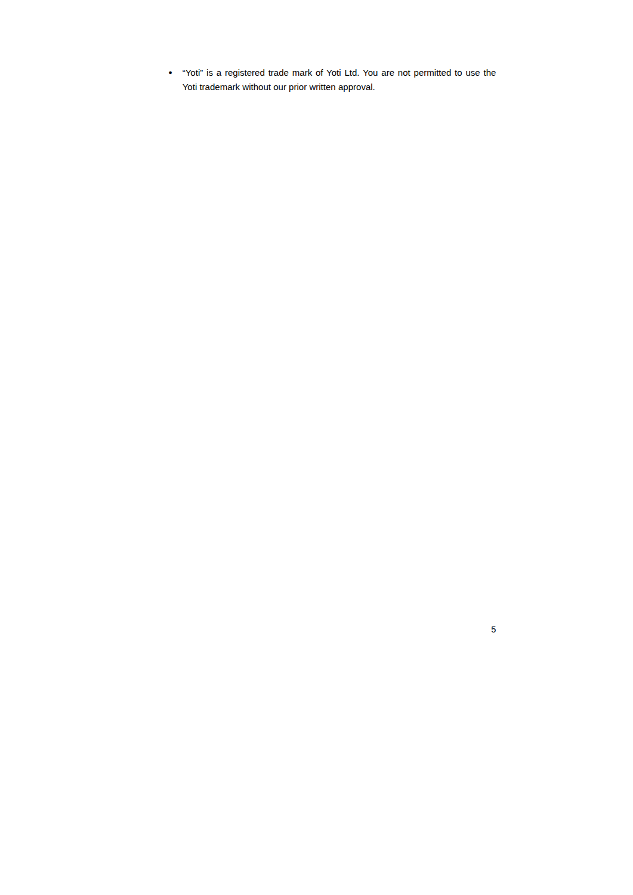“Yoti” is a registered trade mark of Yoti Ltd. You are not permitted to use the Yoti trademark without our prior written approval.
5